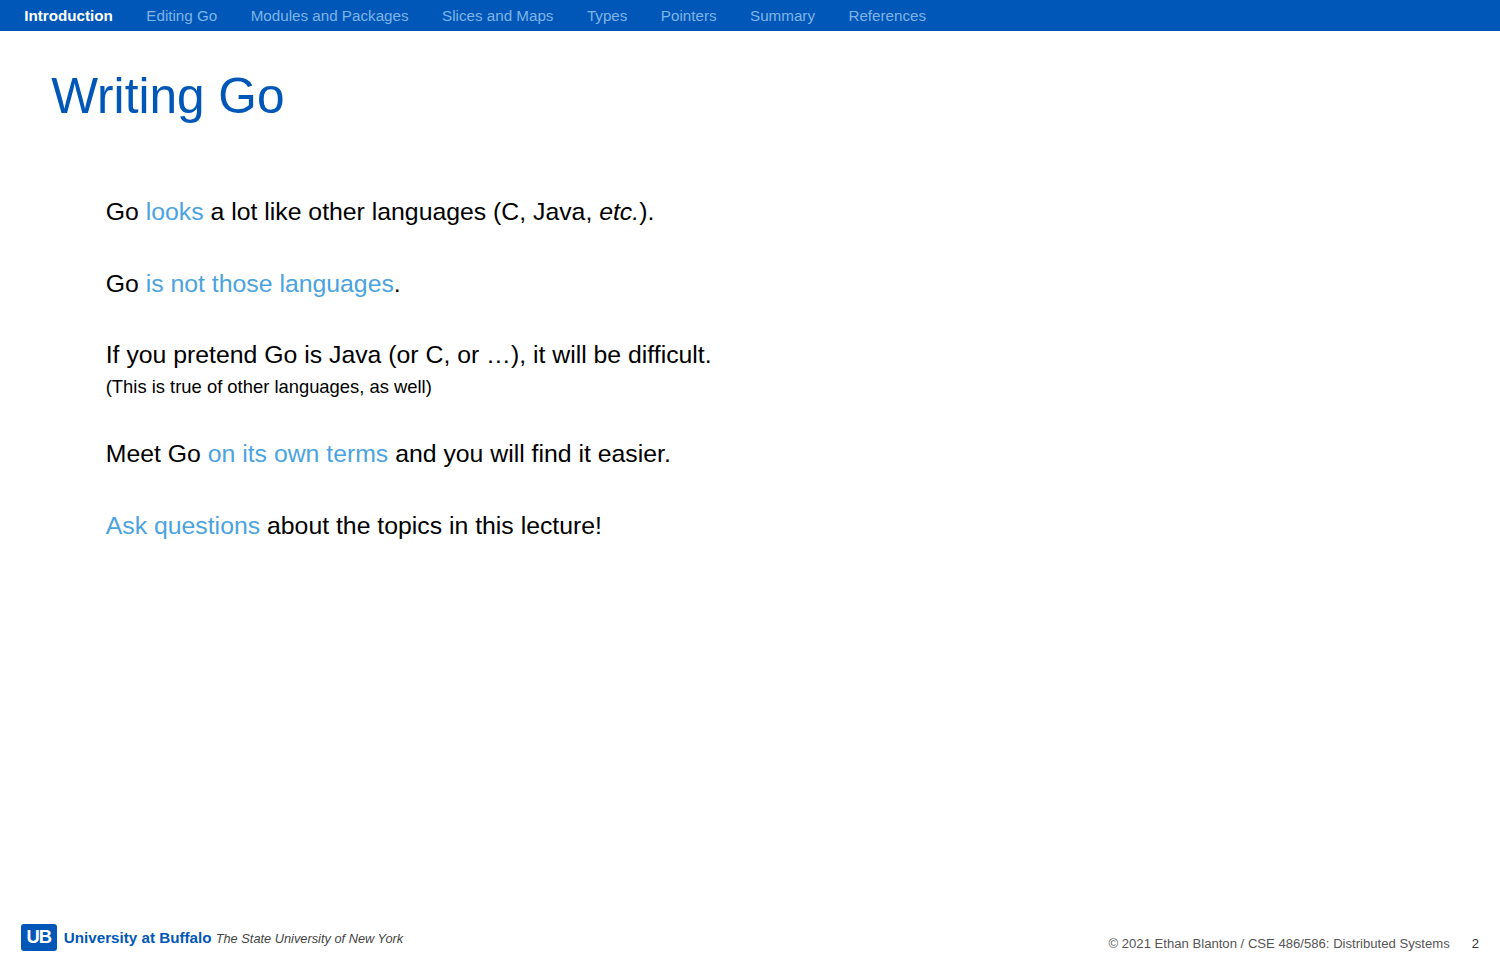Introduction Editing Go Modules and Packages Slices and Maps Types Pointers Summary References
Writing Go
Go looks a lot like other languages (C, Java, etc.).
Go is not those languages.
If you pretend Go is Java (or C, or …), it will be difficult. (This is true of other languages, as well)
Meet Go on its own terms and you will find it easier.
Ask questions about the topics in this lecture!
UB University at Buffalo The State University of New York
© 2021 Ethan Blanton / CSE 486/586: Distributed Systems 2